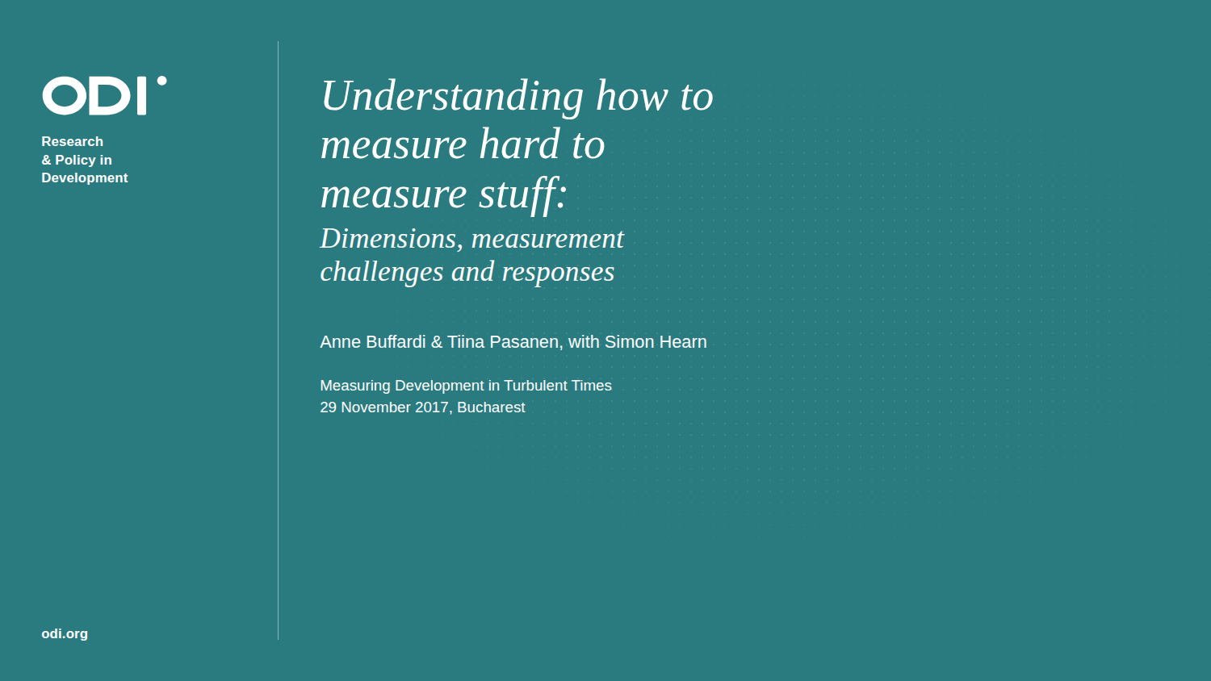ODI
Research
& Policy in
Development
odi.org
Understanding how to measure hard to measure stuff: Dimensions, measurement challenges and responses
Anne Buffardi & Tiina Pasanen, with Simon Hearn
Measuring Development in Turbulent Times
29 November 2017, Bucharest